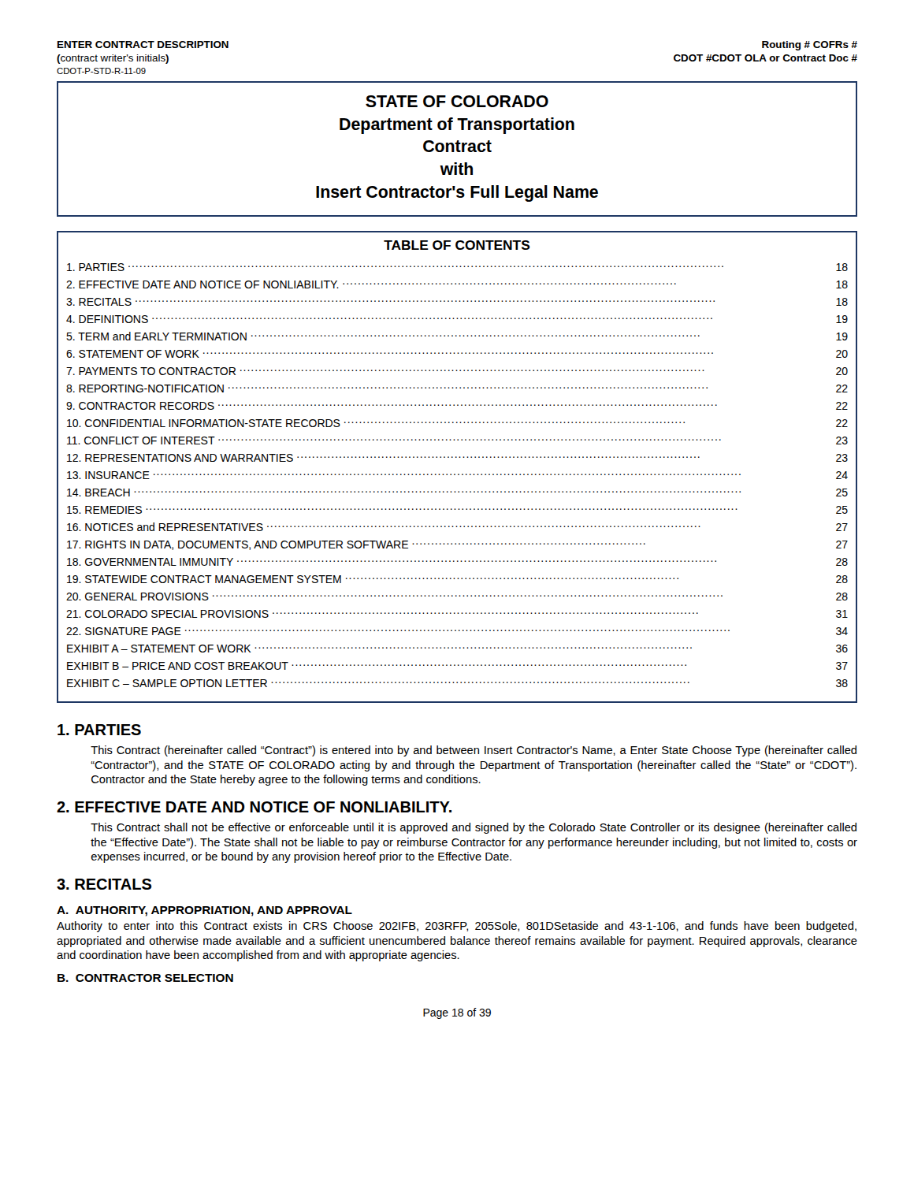ENTER CONTRACT DESCRIPTION
(contract writer's initials)
Routing # COFRs #
CDOT #CDOT OLA or Contract Doc #
CDOT-P-STD-R-11-09
STATE OF COLORADO
Department of Transportation
Contract
with
Insert Contractor's Full Legal Name
TABLE OF CONTENTS
| 1. PARTIES ........................................................................................................................................................... | 18 |
| 2. EFFECTIVE DATE AND NOTICE OF NONLIABILITY. ....................................................................................... | 18 |
| 3. RECITALS ....................................................................................................................................................... | 18 |
| 4. DEFINITIONS .................................................................................................................................................. | 19 |
| 5. TERM and EARLY TERMINATION ..................................................................................................................... | 19 |
| 6. STATEMENT OF WORK ..................................................................................................................................... | 20 |
| 7. PAYMENTS TO CONTRACTOR ......................................................................................................................... | 20 |
| 8. REPORTING-NOTIFICATION ............................................................................................................................. | 22 |
| 9. CONTRACTOR RECORDS .................................................................................................................................. | 22 |
| 10. CONFIDENTIAL INFORMATION-STATE RECORDS ......................................................................................... | 22 |
| 11. CONFLICT OF INTEREST ................................................................................................................................... | 23 |
| 12. REPRESENTATIONS AND WARRANTIES ......................................................................................................... | 23 |
| 13. INSURANCE ......................................................................................................................................................... | 24 |
| 14. BREACH .............................................................................................................................................................. | 25 |
| 15. REMEDIES .......................................................................................................................................................... | 25 |
| 16. NOTICES and REPRESENTATIVES ................................................................................................................. | 27 |
| 17. RIGHTS IN DATA, DOCUMENTS, AND COMPUTER SOFTWARE ............................................................. | 27 |
| 18. GOVERNMENTAL IMMUNITY ............................................................................................................................. | 28 |
| 19. STATEWIDE CONTRACT MANAGEMENT SYSTEM ....................................................................................... | 28 |
| 20. GENERAL PROVISIONS ..................................................................................................................................... | 28 |
| 21. COLORADO SPECIAL PROVISIONS ............................................................................................................... | 31 |
| 22. SIGNATURE PAGE .............................................................................................................................................. | 34 |
| EXHIBIT A – STATEMENT OF WORK .................................................................................................................. | 36 |
| EXHIBIT B – PRICE AND COST BREAKOUT ....................................................................................................... | 37 |
| EXHIBIT C – SAMPLE OPTION LETTER ............................................................................................................. | 38 |
1. PARTIES
This Contract (hereinafter called “Contract”) is entered into by and between Insert Contractor's Name, a Enter State Choose Type (hereinafter called “Contractor”), and the STATE OF COLORADO acting by and through the Department of Transportation (hereinafter called the “State” or “CDOT”). Contractor and the State hereby agree to the following terms and conditions.
2. EFFECTIVE DATE AND NOTICE OF NONLIABILITY.
This Contract shall not be effective or enforceable until it is approved and signed by the Colorado State Controller or its designee (hereinafter called the “Effective Date”). The State shall not be liable to pay or reimburse Contractor for any performance hereunder including, but not limited to, costs or expenses incurred, or be bound by any provision hereof prior to the Effective Date.
3. RECITALS
A. AUTHORITY, APPROPRIATION, AND APPROVAL
Authority to enter into this Contract exists in CRS Choose 202IFB, 203RFP, 205Sole, 801DSetaside and 43-1-106, and funds have been budgeted, appropriated and otherwise made available and a sufficient unencumbered balance thereof remains available for payment. Required approvals, clearance and coordination have been accomplished from and with appropriate agencies.
B. CONTRACTOR SELECTION
Page 18 of 39